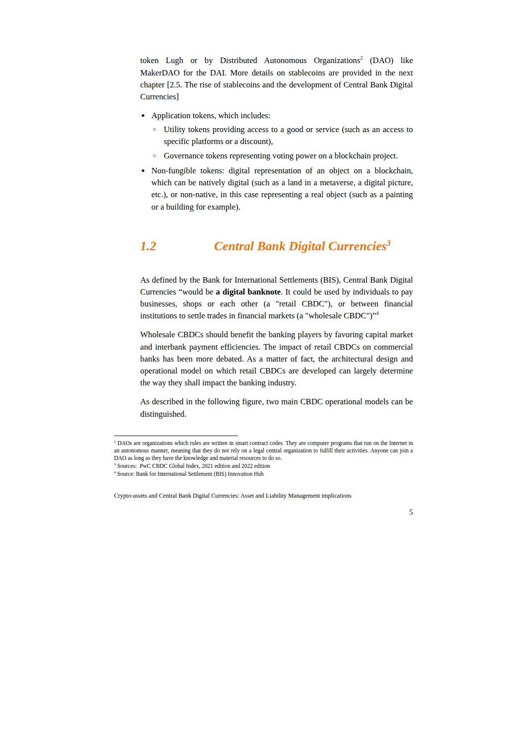token Lugh or by Distributed Autonomous Organizations2 (DAO) like MakerDAO for the DAI. More details on stablecoins are provided in the next chapter [2.5. The rise of stablecoins and the development of Central Bank Digital Currencies]
Application tokens, which includes:
Utility tokens providing access to a good or service (such as an access to specific platforms or a discount),
Governance tokens representing voting power on a blockchain project.
Non-fungible tokens: digital representation of an object on a blockchain, which can be natively digital (such as a land in a metaverse, a digital picture, etc.), or non-native, in this case representing a real object (such as a painting or a building for example).
1.2 Central Bank Digital Currencies3
As defined by the Bank for International Settlements (BIS), Central Bank Digital Currencies “would be a digital banknote. It could be used by individuals to pay businesses, shops or each other (a "retail CBDC"), or between financial institutions to settle trades in financial markets (a "wholesale CBDC")”4
Wholesale CBDCs should benefit the banking players by favoring capital market and interbank payment efficiencies. The impact of retail CBDCs on commercial banks has been more debated. As a matter of fact, the architectural design and operational model on which retail CBDCs are developed can largely determine the way they shall impact the banking industry.
As described in the following figure, two main CBDC operational models can be distinguished.
2 DAOs are organizations which rules are written in smart contract codes. They are computer programs that run on the Internet in an autonomous manner, meaning that they do not rely on a legal central organization to fulfill their activities. Anyone can join a DAO as long as they have the knowledge and material resources to do so.
3 Sources: PwC CBDC Global Index, 2021 edition and 2022 edition
4 Source: Bank for International Settlement (BIS) Innovation Hub
Crypto-assets and Central Bank Digital Currencies: Asset and Liability Management implications
5